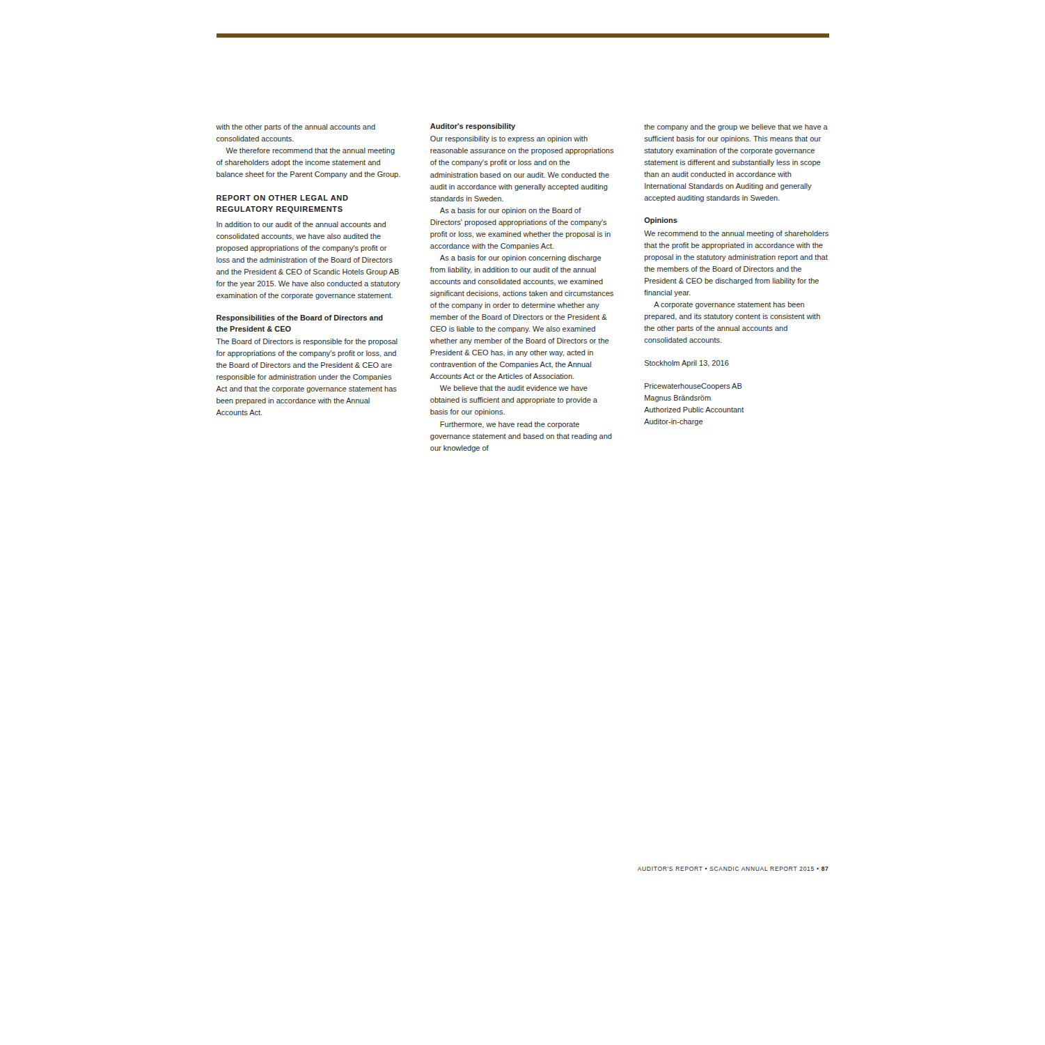with the other parts of the annual accounts and consolidated accounts.
We therefore recommend that the annual meeting of shareholders adopt the income statement and balance sheet for the Parent Company and the Group.
Report on other legal and
regulatory requirements
In addition to our audit of the annual accounts and consolidated accounts, we have also audited the proposed appropriations of the company's profit or loss and the administration of the Board of Directors and the President & CEO of Scandic Hotels Group AB for the year 2015. We have also conducted a statutory examination of the corporate governance statement.
Responsibilities of the Board of Directors and
the President & CEO
The Board of Directors is responsible for the proposal for appropriations of the company's profit or loss, and the Board of Directors and the President & CEO are responsible for administration under the Companies Act and that the corporate governance statement has been prepared in accordance with the Annual Accounts Act.
Auditor's responsibility
Our responsibility is to express an opinion with reasonable assurance on the proposed appropriations of the company's profit or loss and on the administration based on our audit. We conducted the audit in accordance with generally accepted auditing standards in Sweden.
As a basis for our opinion on the Board of Directors' proposed appropriations of the company's profit or loss, we examined whether the proposal is in accordance with the Companies Act.
As a basis for our opinion concerning discharge from liability, in addition to our audit of the annual accounts and consolidated accounts, we examined significant decisions, actions taken and circumstances of the company in order to determine whether any member of the Board of Directors or the President & CEO is liable to the company. We also examined whether any member of the Board of Directors or the President & CEO has, in any other way, acted in contravention of the Companies Act, the Annual Accounts Act or the Articles of Association.
We believe that the audit evidence we have obtained is sufficient and appropriate to provide a basis for our opinions.
Furthermore, we have read the corporate governance statement and based on that reading and our knowledge of
the company and the group we believe that we have a sufficient basis for our opinions. This means that our statutory examination of the corporate governance statement is different and substantially less in scope than an audit conducted in accordance with International Standards on Auditing and generally accepted auditing standards in Sweden.
Opinions
We recommend to the annual meeting of shareholders that the profit be appropriated in accordance with the proposal in the statutory administration report and that the members of the Board of Directors and the President & CEO be discharged from liability for the financial year.
A corporate governance statement has been prepared, and its statutory content is consistent with the other parts of the annual accounts and consolidated accounts.
Stockholm April 13, 2016
PricewaterhouseCoopers AB
Magnus Brändsröm
Authorized Public Accountant
Auditor-in-charge
Auditor's report • Scandic Annual Report 2015 • 87